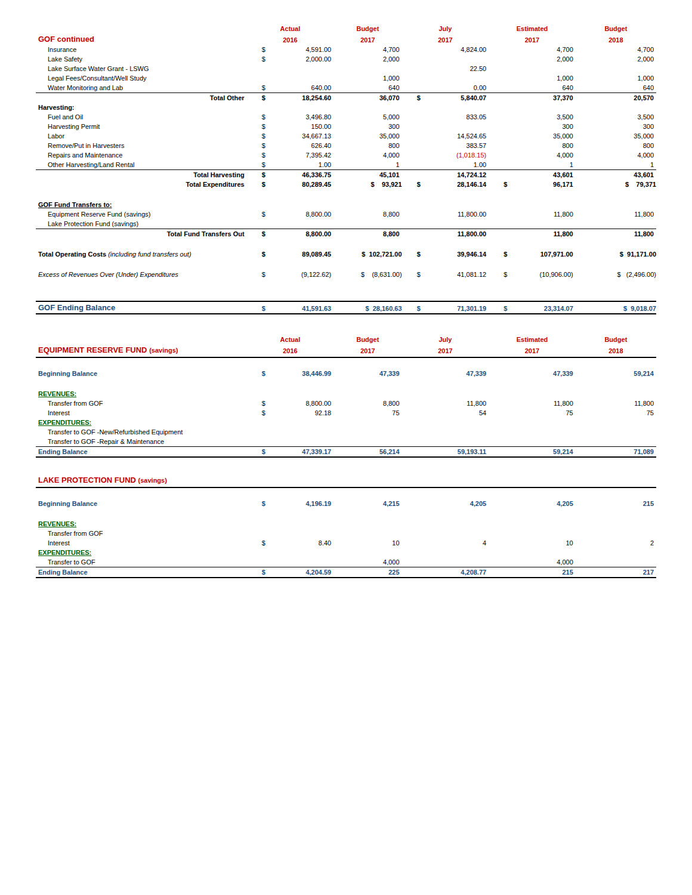| | Actual | Budget | July | Estimated | Budget |
| GOF continued | 2016 | 2017 | 2017 | 2017 | 2018 |
| Insurance | $ | 4,591.00 | 4,700 | | 4,824.00 | | 4,700 | 4,700 |
| Lake Safety | $ | 2,000.00 | 2,000 | | | | 2,000 | 2,000 |
| Lake Surface Water Grant - LSWG | | | | | 22.50 | | | |
| Legal Fees/Consultant/Well Study | | | 1,000 | | | | 1,000 | 1,000 |
| Water Monitoring and Lab | $ | 640.00 | 640 | | 0.00 | | 640 | 640 |
| Total Other | $ | 18,254.60 | 36,070 | $ | 5,840.07 | | 37,370 | 20,570 |
| Harvesting: | | | | | | | | |
| Fuel and Oil | $ | 3,496.80 | 5,000 | | 833.05 | | 3,500 | 3,500 |
| Harvesting Permit | $ | 150.00 | 300 | | | | 300 | 300 |
| Labor | $ | 34,667.13 | 35,000 | | 14,524.65 | | 35,000 | 35,000 |
| Remove/Put in Harvesters | $ | 626.40 | 800 | | 383.57 | | 800 | 800 |
| Repairs and Maintenance | $ | 7,395.42 | 4,000 | | (1,018.15) | | 4,000 | 4,000 |
| Other Harvesting/Land Rental | $ | 1.00 | 1 | | 1.00 | | 1 | 1 |
| Total Harvesting | $ | 46,336.75 | 45,101 | | 14,724.12 | | 43,601 | 43,601 |
| Total Expenditures | $ | 80,289.45 | $ 93,921 | $ | 28,146.14 | $ | 96,171 | $ 79,371 |
| GOF Fund Transfers to: | | | | | | | | |
| Equipment Reserve Fund (savings) | $ | 8,800.00 | 8,800 | | 11,800.00 | | 11,800 | 11,800 |
| Lake Protection Fund (savings) | | | | | | | | |
| Total Fund Transfers Out | $ | 8,800.00 | 8,800 | | 11,800.00 | | 11,800 | 11,800 |
| Total Operating Costs (including fund transfers out) | $ | 89,089.45 | $ 102,721.00 | $ | 39,946.14 | $ | 107,971.00 | $ 91,171.00 |
| Excess of Revenues Over (Under) Expenditures | $ | (9,122.62) | $ (8,631.00) | $ | 41,081.12 | $ | (10,906.00) | $ (2,496.00) |
| GOF Ending Balance | $ | 41,591.63 | $ 28,160.63 | $ | 71,301.19 | $ | 23,314.07 | $ 9,018.07 |
| | Actual | Budget | July | Estimated | Budget |
| EQUIPMENT RESERVE FUND (savings) | 2016 | 2017 | 2017 | 2017 | 2018 |
| Beginning Balance | $ | 38,446.99 | 47,339 | | 47,339 | | 47,339 | 59,214 |
| REVENUES: | | | | | | | | |
| Transfer from GOF | $ | 8,800.00 | 8,800 | | 11,800 | | 11,800 | 11,800 |
| Interest | $ | 92.18 | 75 | | 54 | | 75 | 75 |
| EXPENDITURES: | | | | | | | | |
| Transfer to GOF -New/Refurbished Equipment | | | | | | | | |
| Transfer to GOF -Repair & Maintenance | | | | | | | | |
| Ending Balance | $ | 47,339.17 | 56,214 | | 59,193.11 | | 59,214 | 71,089 |
| LAKE PROTECTION FUND (savings) | | | | | | | | |
| Beginning Balance | $ | 4,196.19 | 4,215 | | 4,205 | | 4,205 | 215 |
| REVENUES: | | | | | | | | |
| Transfer from GOF | | | | | | | | |
| Interest | $ | 8.40 | 10 | | 4 | | 10 | 2 |
| EXPENDITURES: | | | | | | | | |
| Transfer to GOF | | | 4,000 | | | | 4,000 | |
| Ending Balance | $ | 4,204.59 | 225 | | 4,208.77 | | 215 | 217 |